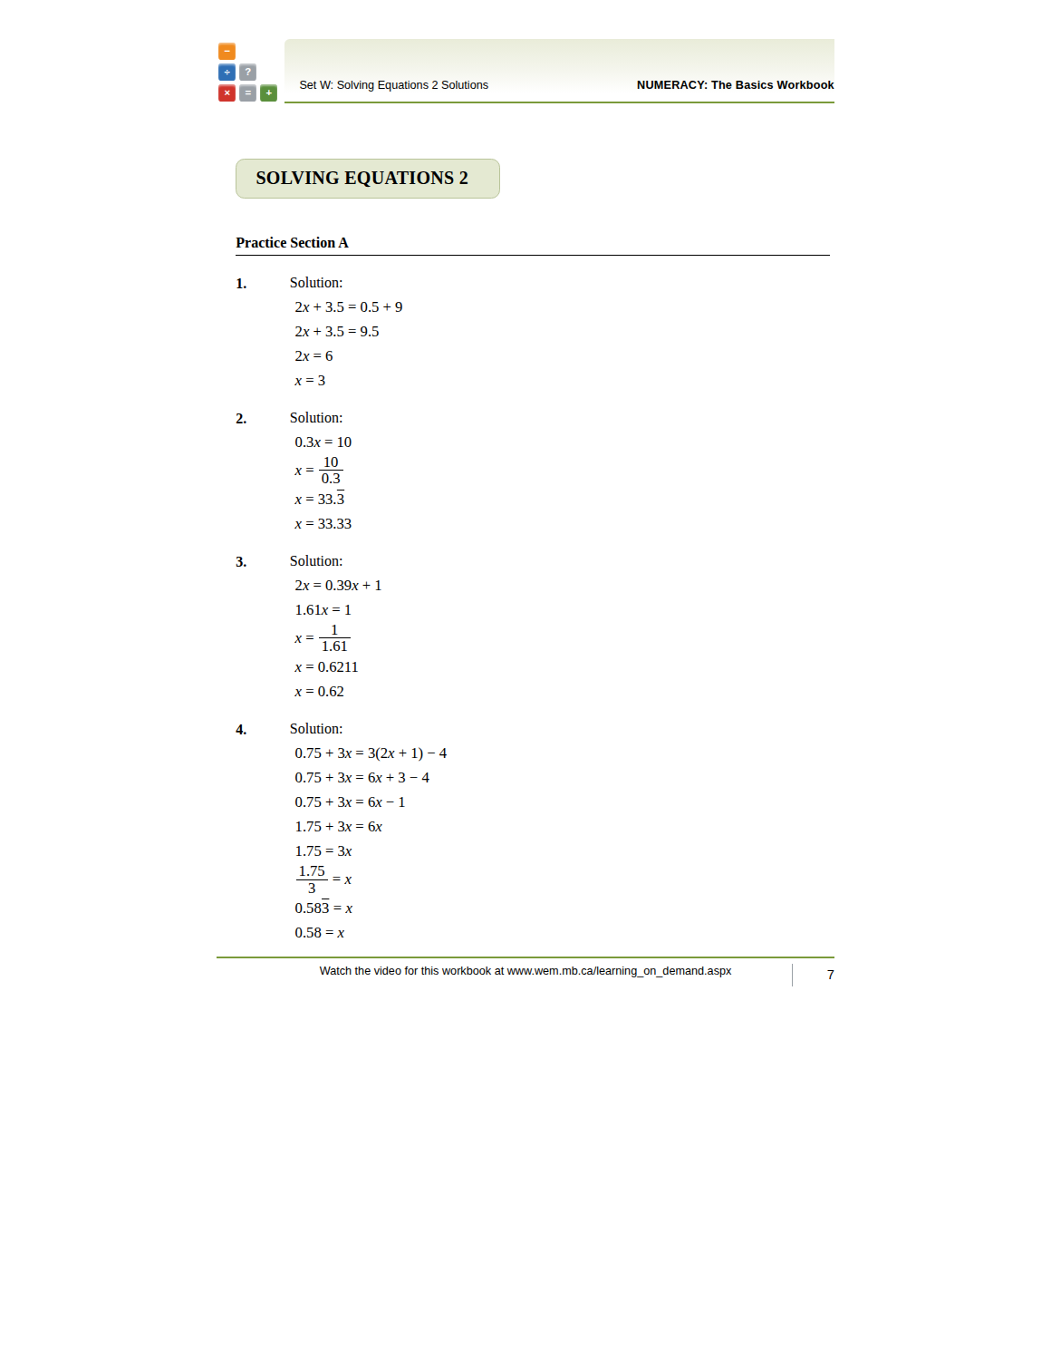−
÷
?
×
=
+
Set W: Solving Equations 2 Solutions
NUMERACY: The Basics Workbook
SOLVING EQUATIONS 2
Practice Section A
1.
Solution:
2x + 3.5 = 0.5 + 9
2x + 3.5 = 9.5
2x = 6
x = 3
2.
Solution:
0.3x = 10
x = 100.3
x = 33.3
x = 33.33
3.
Solution:
2x = 0.39x + 1
1.61x = 1
x = 11.61
x = 0.6211
x = 0.62
4.
Solution:
0.75 + 3x = 3(2x + 1) − 4
0.75 + 3x = 6x + 3 − 4
0.75 + 3x = 6x − 1
1.75 + 3x = 6x
1.75 = 3x
1.753 = x
0.583 = x
0.58 = x
Watch the video for this workbook at www.wem.mb.ca/learning_on_demand.aspx
7